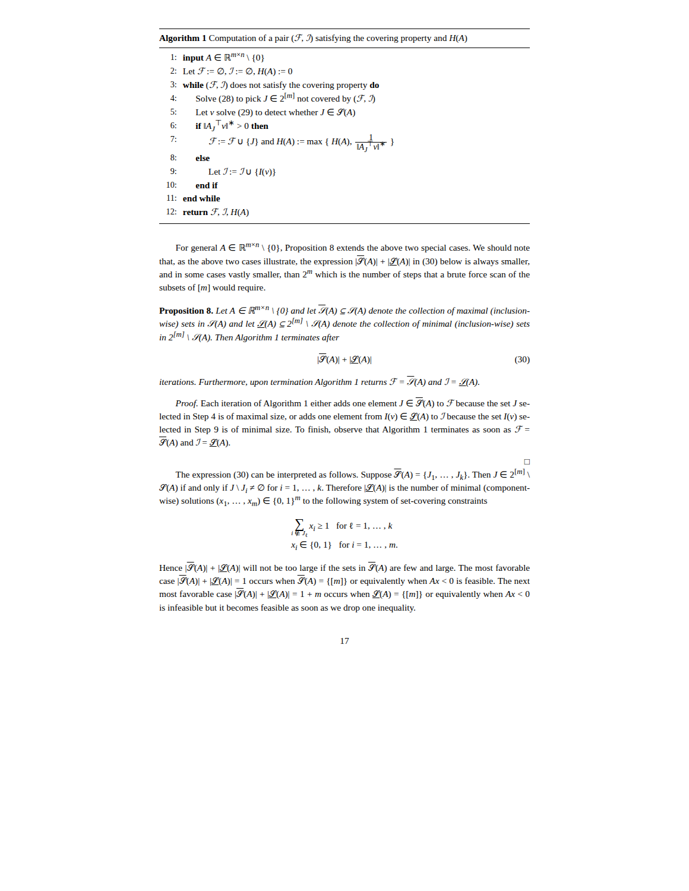Algorithm 1 Computation of a pair (ℱ, ℐ) satisfying the covering property and H(A)
input A ∈ ℝm×n \ {0}
Let ℱ := ∅, ℐ := ∅, H(A) := 0
while (ℱ, ℐ) does not satisfy the covering property do
Solve (28) to pick J ∈ 2[m] not covered by (ℱ, ℐ)
Let v solve (29) to detect whether J ∈ 𝒮(A)
if ‖AJ⊤v‖∗ > 0 then
ℱ := ℱ ∪ {J} and H(A) := max { H(A), 1‖AJ⊤v‖∗ }
else
Let ℐ := ℐ ∪ {I(v)}
end if
end while
return ℱ, ℐ, H(A)
For general A ∈ ℝm×n \ {0}, Proposition 8 extends the above two special cases. We should note that, as the above two cases illustrate, the expression |𝒮(A)| + |𝒮(A)| in (30) below is always smaller, and in some cases vastly smaller, than 2m which is the number of steps that a brute force scan of the subsets of [m] would require.
Proposition 8. Let A ∈ ℝm×n \ {0} and let 𝒮(A) ⊆ 𝒮(A) denote the collection of maximal (inclusion-wise) sets in 𝒮(A) and let 𝒮(A) ⊆ 2[m] \ 𝒮(A) denote the collection of minimal (inclusion-wise) sets in 2[m] \ 𝒮(A). Then Algorithm 1 terminates after
|𝒮(A)| + |𝒮(A)| (30)
iterations. Furthermore, upon termination Algorithm 1 returns ℱ = 𝒮(A) and ℐ = 𝒮(A).
Proof. Each iteration of Algorithm 1 either adds one element J ∈ 𝒮(A) to ℱ because the set J selected in Step 4 is of maximal size, or adds one element from I(v) ∈ 𝒮(A) to ℐ because the set I(v) selected in Step 9 is of minimal size. To finish, observe that Algorithm 1 terminates as soon as ℱ = 𝒮(A) and ℐ = 𝒮(A).
□
The expression (30) can be interpreted as follows. Suppose 𝒮(A) = {J1, … , Jk}. Then J ∈ 2[m] \ 𝒮(A) if and only if J \ Ji ≠ ∅ for i = 1, … , k. Therefore |𝒮(A)| is the number of minimal (componentwise) solutions (x1, … , xm) ∈ {0, 1}m to the following system of set-covering constraints
∑i ∉ Jℓ xi ≥ 1 for ℓ = 1, … , k
xi ∈ {0, 1} for i = 1, … , m.
Hence |𝒮(A)| + |𝒮(A)| will not be too large if the sets in 𝒮(A) are few and large. The most favorable case |𝒮(A)| + |𝒮(A)| = 1 occurs when 𝒮(A) = {[m]} or equivalently when Ax < 0 is feasible. The next most favorable case |𝒮(A)| + |𝒮(A)| = 1 + m occurs when 𝒮(A) = {[m]} or equivalently when Ax < 0 is infeasible but it becomes feasible as soon as we drop one inequality.
17